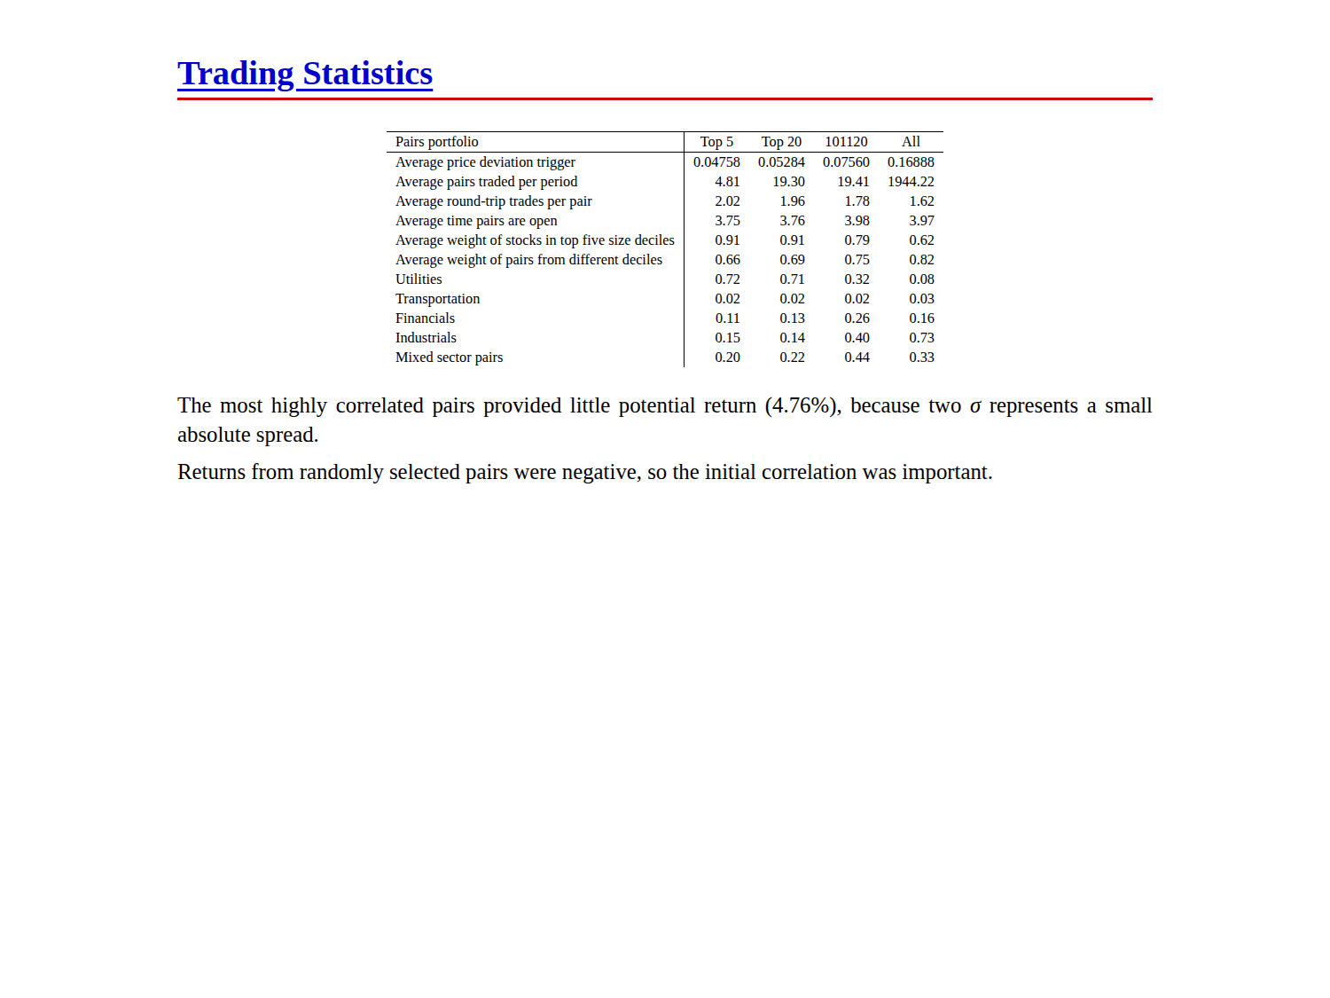Trading Statistics
| Pairs portfolio | Top 5 | Top 20 | 101120 | All |
| --- | --- | --- | --- | --- |
| Average price deviation trigger | 0.04758 | 0.05284 | 0.07560 | 0.16888 |
| Average pairs traded per period | 4.81 | 19.30 | 19.41 | 1944.22 |
| Average round-trip trades per pair | 2.02 | 1.96 | 1.78 | 1.62 |
| Average time pairs are open | 3.75 | 3.76 | 3.98 | 3.97 |
| Average weight of stocks in top five size deciles | 0.91 | 0.91 | 0.79 | 0.62 |
| Average weight of pairs from different deciles | 0.66 | 0.69 | 0.75 | 0.82 |
| Utilities | 0.72 | 0.71 | 0.32 | 0.08 |
| Transportation | 0.02 | 0.02 | 0.02 | 0.03 |
| Financials | 0.11 | 0.13 | 0.26 | 0.16 |
| Industrials | 0.15 | 0.14 | 0.40 | 0.73 |
| Mixed sector pairs | 0.20 | 0.22 | 0.44 | 0.33 |
The most highly correlated pairs provided little potential return (4.76%), because two σ represents a small absolute spread.
Returns from randomly selected pairs were negative, so the initial correlation was important.